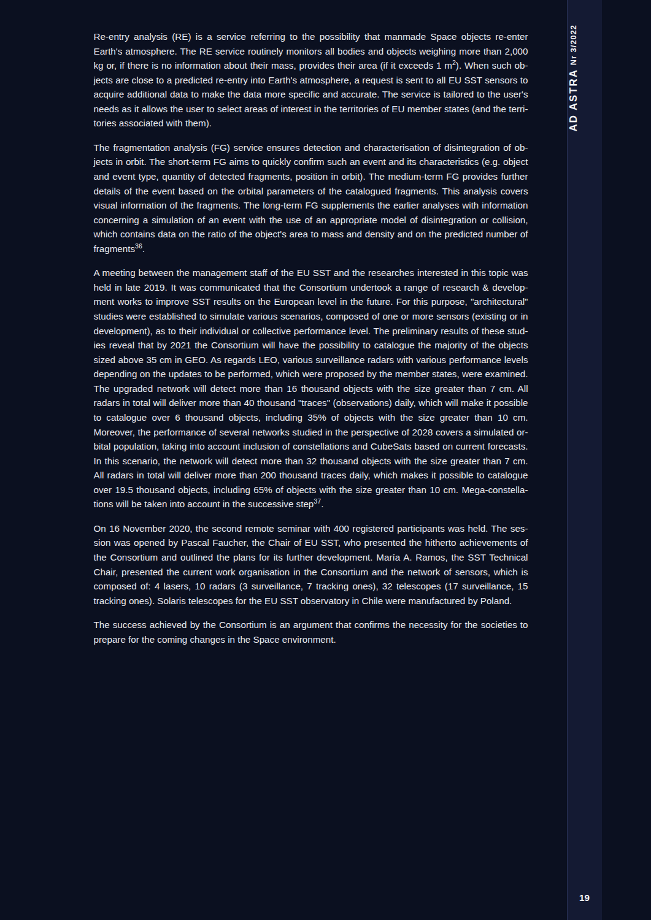AD ASTRA Nr 3/2022
19
Re-entry analysis (RE) is a service referring to the possibility that manmade Space objects re-enter Earth's atmosphere. The RE service routinely monitors all bodies and objects weighing more than 2,000 kg or, if there is no information about their mass, provides their area (if it exceeds 1 m2). When such objects are close to a predicted re-entry into Earth's atmosphere, a request is sent to all EU SST sensors to acquire additional data to make the data more specific and accurate. The service is tailored to the user's needs as it allows the user to select areas of interest in the territories of EU member states (and the territories associated with them).
The fragmentation analysis (FG) service ensures detection and characterisation of disintegration of objects in orbit. The short-term FG aims to quickly confirm such an event and its characteristics (e.g. object and event type, quantity of detected fragments, position in orbit). The medium-term FG provides further details of the event based on the orbital parameters of the catalogued fragments. This analysis covers visual information of the fragments. The long-term FG supplements the earlier analyses with information concerning a simulation of an event with the use of an appropriate model of disintegration or collision, which contains data on the ratio of the object's area to mass and density and on the predicted number of fragments36.
A meeting between the management staff of the EU SST and the researches interested in this topic was held in late 2019. It was communicated that the Consortium undertook a range of research & development works to improve SST results on the European level in the future. For this purpose, "architectural" studies were established to simulate various scenarios, composed of one or more sensors (existing or in development), as to their individual or collective performance level. The preliminary results of these studies reveal that by 2021 the Consortium will have the possibility to catalogue the majority of the objects sized above 35 cm in GEO. As regards LEO, various surveillance radars with various performance levels depending on the updates to be performed, which were proposed by the member states, were examined. The upgraded network will detect more than 16 thousand objects with the size greater than 7 cm. All radars in total will deliver more than 40 thousand "traces" (observations) daily, which will make it possible to catalogue over 6 thousand objects, including 35% of objects with the size greater than 10 cm. Moreover, the performance of several networks studied in the perspective of 2028 covers a simulated orbital population, taking into account inclusion of constellations and CubeSats based on current forecasts. In this scenario, the network will detect more than 32 thousand objects with the size greater than 7 cm. All radars in total will deliver more than 200 thousand traces daily, which makes it possible to catalogue over 19.5 thousand objects, including 65% of objects with the size greater than 10 cm. Mega-constellations will be taken into account in the successive step37.
On 16 November 2020, the second remote seminar with 400 registered participants was held. The session was opened by Pascal Faucher, the Chair of EU SST, who presented the hitherto achievements of the Consortium and outlined the plans for its further development. María A. Ramos, the SST Technical Chair, presented the current work organisation in the Consortium and the network of sensors, which is composed of: 4 lasers, 10 radars (3 surveillance, 7 tracking ones), 32 telescopes (17 surveillance, 15 tracking ones). Solaris telescopes for the EU SST observatory in Chile were manufactured by Poland.
The success achieved by the Consortium is an argument that confirms the necessity for the societies to prepare for the coming changes in the Space environment.